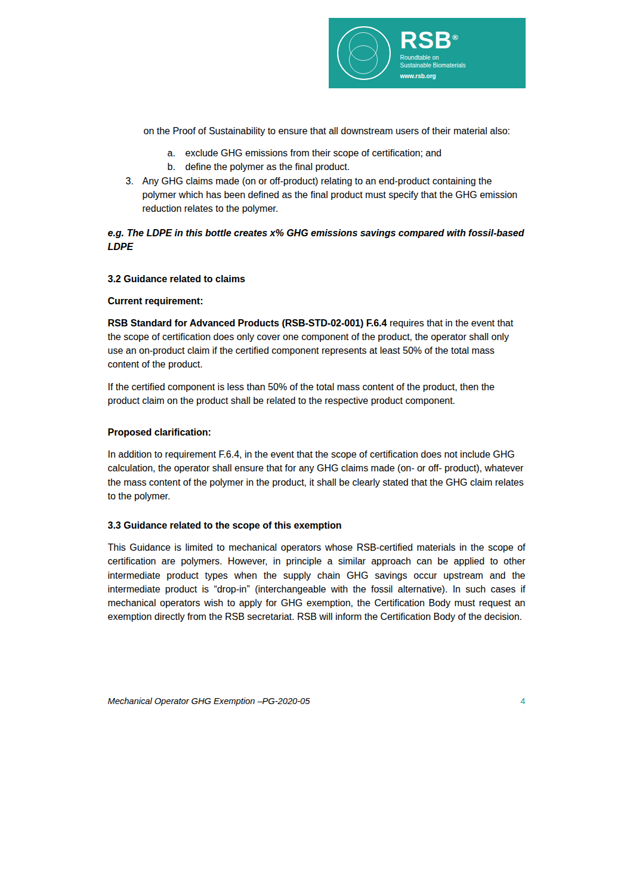RSB®
Roundtable on
Sustainable Biomaterials
www.rsb.org
on the Proof of Sustainability to ensure that all downstream users of their material also:
a. exclude GHG emissions from their scope of certification; and
b. define the polymer as the final product.
3. Any GHG claims made (on or off-product) relating to an end-product containing the polymer which has been defined as the final product must specify that the GHG emission reduction relates to the polymer.
e.g. The LDPE in this bottle creates x% GHG emissions savings compared with fossil-based LDPE
3.2 Guidance related to claims
Current requirement:
RSB Standard for Advanced Products (RSB-STD-02-001) F.6.4 requires that in the event that the scope of certification does only cover one component of the product, the operator shall only use an on-product claim if the certified component represents at least 50% of the total mass content of the product.
If the certified component is less than 50% of the total mass content of the product, then the product claim on the product shall be related to the respective product component.
Proposed clarification:
In addition to requirement F.6.4, in the event that the scope of certification does not include GHG calculation, the operator shall ensure that for any GHG claims made (on- or off- product), whatever the mass content of the polymer in the product, it shall be clearly stated that the GHG claim relates to the polymer.
3.3 Guidance related to the scope of this exemption
This Guidance is limited to mechanical operators whose RSB-certified materials in the scope of certification are polymers. However, in principle a similar approach can be applied to other intermediate product types when the supply chain GHG savings occur upstream and the intermediate product is “drop-in” (interchangeable with the fossil alternative). In such cases if mechanical operators wish to apply for GHG exemption, the Certification Body must request an exemption directly from the RSB secretariat. RSB will inform the Certification Body of the decision.
Mechanical Operator GHG Exemption –PG-2020-05 4